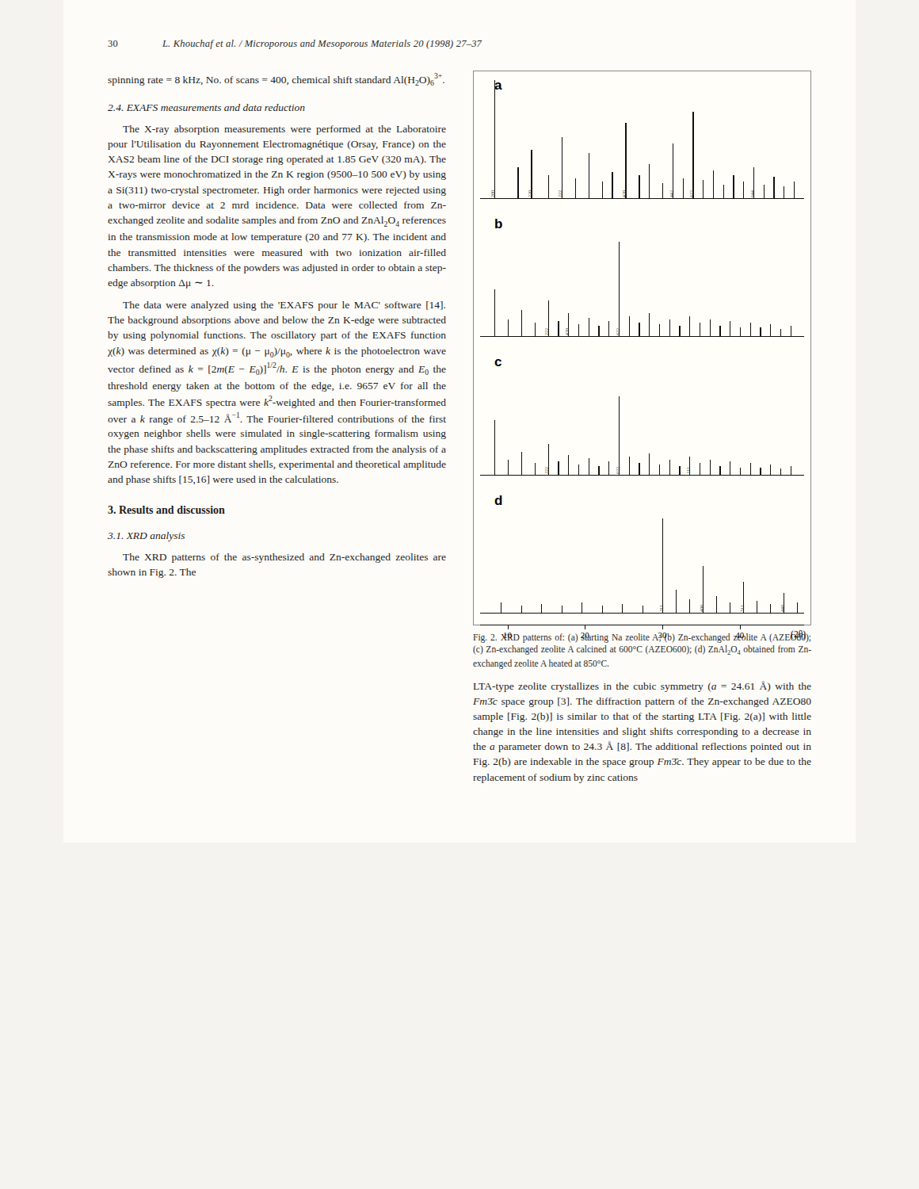30 L. Khouchaf et al. / Microporous and Mesoporous Materials 20 (1998) 27–37
spinning rate = 8 kHz, No. of scans = 400, chemical shift standard Al(H2O)63+.
2.4. EXAFS measurements and data reduction
The X-ray absorption measurements were performed at the Laboratoire pour l'Utilisation du Rayonnement Electromagnétique (Orsay, France) on the XAS2 beam line of the DCI storage ring operated at 1.85 GeV (320 mA). The X-rays were monochromatized in the Zn K region (9500–10 500 eV) by using a Si(311) two-crystal spectrometer. High order harmonics were rejected using a two-mirror device at 2 mrd incidence. Data were collected from Zn-exchanged zeolite and sodalite samples and from ZnO and ZnAl2O4 references in the transmission mode at low temperature (20 and 77 K). The incident and the transmitted intensities were measured with two ionization air-filled chambers. The thickness of the powders was adjusted in order to obtain a step-edge absorption Δμ ∼ 1.
The data were analyzed using the 'EXAFS pour le MAC' software [14]. The background absorptions above and below the Zn K-edge were subtracted by using polynomial functions. The oscillatory part of the EXAFS function χ(k) was determined as χ(k) = (μ − μ0)/μ0, where k is the photoelectron wave vector defined as k = [2m(E − E0)]1/2/h. E is the photon energy and E0 the threshold energy taken at the bottom of the edge, i.e. 9657 eV for all the samples. The EXAFS spectra were k2-weighted and then Fourier-transformed over a k range of 2.5–12 Å−1. The Fourier-filtered contributions of the first oxygen neighbor shells were simulated in single-scattering formalism using the phase shifts and backscattering amplitudes extracted from the analysis of a ZnO reference. For more distant shells, experimental and theoretical amplitude and phase shifts [15,16] were used in the calculations.
3. Results and discussion
3.1. XRD analysis
The XRD patterns of the as-synthesized and Zn-exchanged zeolites are shown in Fig. 2. The
a
200
220
222
420
442
622
644
b
222
420
622
c
222
622
111
d
311
400
511
440
10
20
30
40
(2θ)
Fig. 2. XRD patterns of: (a) starting Na zeolite A; (b) Zn-exchanged zeolite A (AZEO80); (c) Zn-exchanged zeolite A calcined at 600°C (AZEO600); (d) ZnAl2O4 obtained from Zn-exchanged zeolite A heated at 850°C.
LTA-type zeolite crystallizes in the cubic symmetry (a = 24.61 Å) with the Fm3̄c space group [3]. The diffraction pattern of the Zn-exchanged AZEO80 sample [Fig. 2(b)] is similar to that of the starting LTA [Fig. 2(a)] with little change in the line intensities and slight shifts corresponding to a decrease in the a parameter down to 24.3 Å [8]. The additional reflections pointed out in Fig. 2(b) are indexable in the space group Fm3̄c. They appear to be due to the replacement of sodium by zinc cations